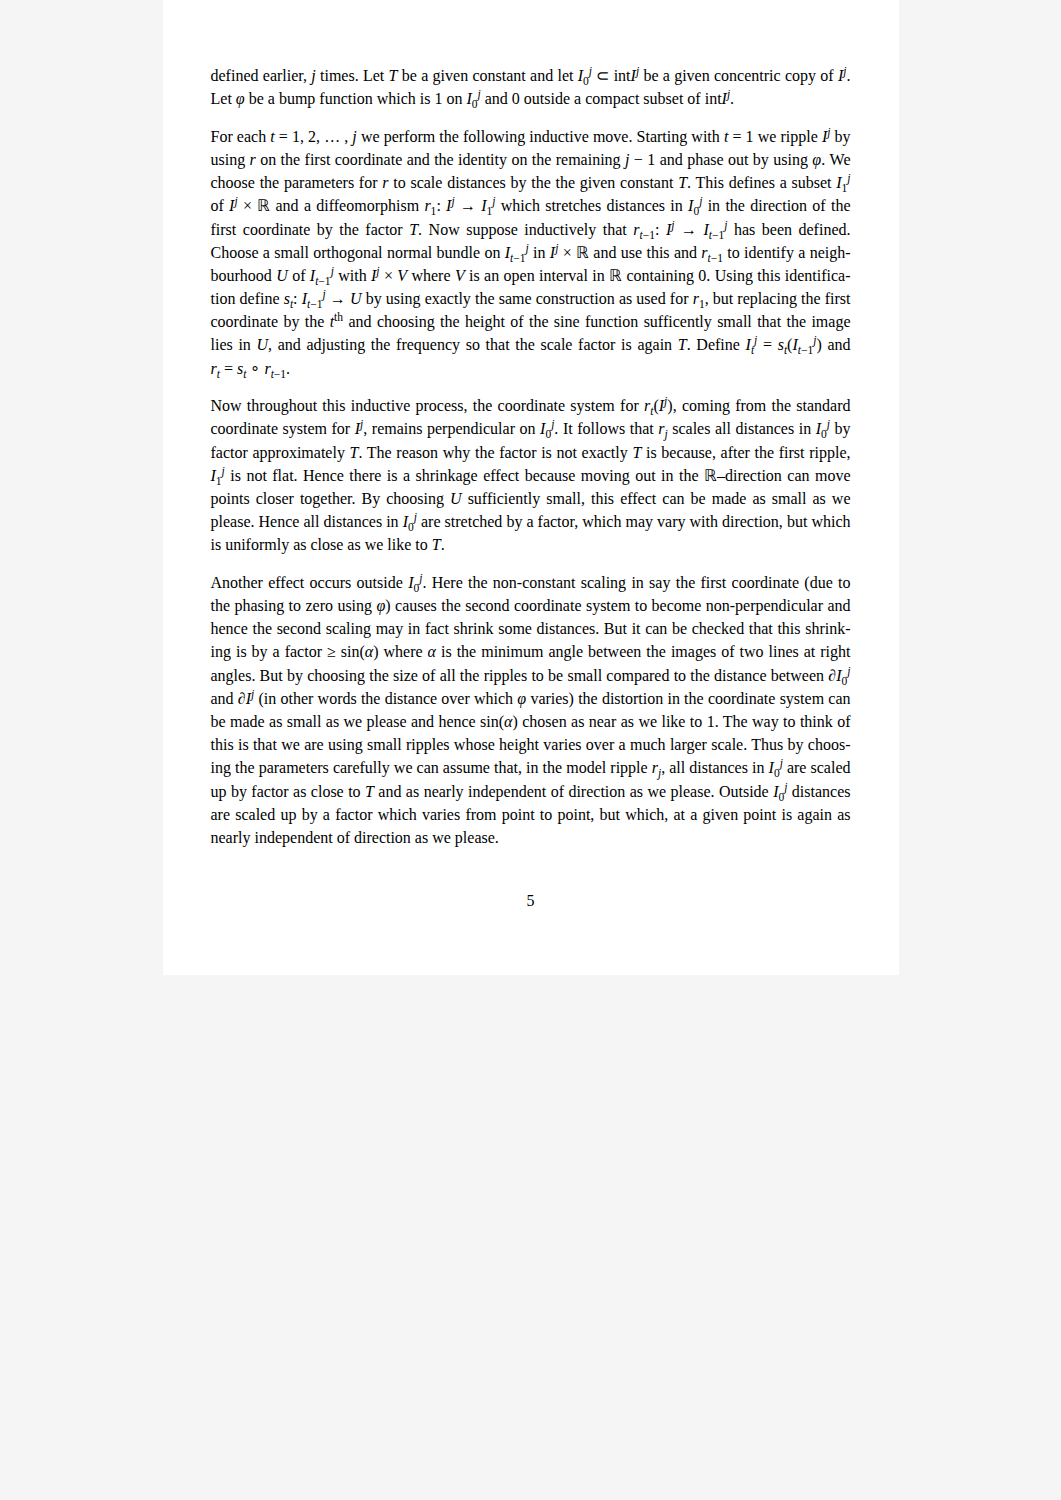defined earlier, j times. Let T be a given constant and let I0j ⊂ intIj be a given concentric copy of Ij. Let φ be a bump function which is 1 on I0j and 0 outside a compact subset of intIj.
For each t = 1, 2, … , j we perform the following inductive move. Starting with t = 1 we ripple Ij by using r on the first coordinate and the identity on the remaining j − 1 and phase out by using φ. We choose the parameters for r to scale distances by the the given constant T. This defines a subset I1j of Ij × ℝ and a diffeomorphism r1: Ij → I1j which stretches distances in I0j in the direction of the first coordinate by the factor T. Now suppose inductively that rt−1: Ij → It−1j has been defined. Choose a small orthogonal normal bundle on It−1j in Ij × ℝ and use this and rt−1 to identify a neighbourhood U of It−1j with Ij × V where V is an open interval in ℝ containing 0. Using this identification define st: It−1j → U by using exactly the same construction as used for r1, but replacing the first coordinate by the tth and choosing the height of the sine function sufficently small that the image lies in U, and adjusting the frequency so that the scale factor is again T. Define Itj = st(It−1j) and rt = st ∘ rt−1.
Now throughout this inductive process, the coordinate system for rt(Ij), coming from the standard coordinate system for Ij, remains perpendicular on I0j. It follows that rj scales all distances in I0j by factor approximately T. The reason why the factor is not exactly T is because, after the first ripple, I1j is not flat. Hence there is a shrinkage effect because moving out in the ℝ–direction can move points closer together. By choosing U sufficiently small, this effect can be made as small as we please. Hence all distances in I0j are stretched by a factor, which may vary with direction, but which is uniformly as close as we like to T.
Another effect occurs outside I0j. Here the non-constant scaling in say the first coordinate (due to the phasing to zero using φ) causes the second coordinate system to become non-perpendicular and hence the second scaling may in fact shrink some distances. But it can be checked that this shrinking is by a factor ≥ sin(α) where α is the minimum angle between the images of two lines at right angles. But by choosing the size of all the ripples to be small compared to the distance between ∂I0j and ∂Ij (in other words the distance over which φ varies) the distortion in the coordinate system can be made as small as we please and hence sin(α) chosen as near as we like to 1. The way to think of this is that we are using small ripples whose height varies over a much larger scale. Thus by choosing the parameters carefully we can assume that, in the model ripple rj, all distances in I0j are scaled up by factor as close to T and as nearly independent of direction as we please. Outside I0j distances are scaled up by a factor which varies from point to point, but which, at a given point is again as nearly independent of direction as we please.
5